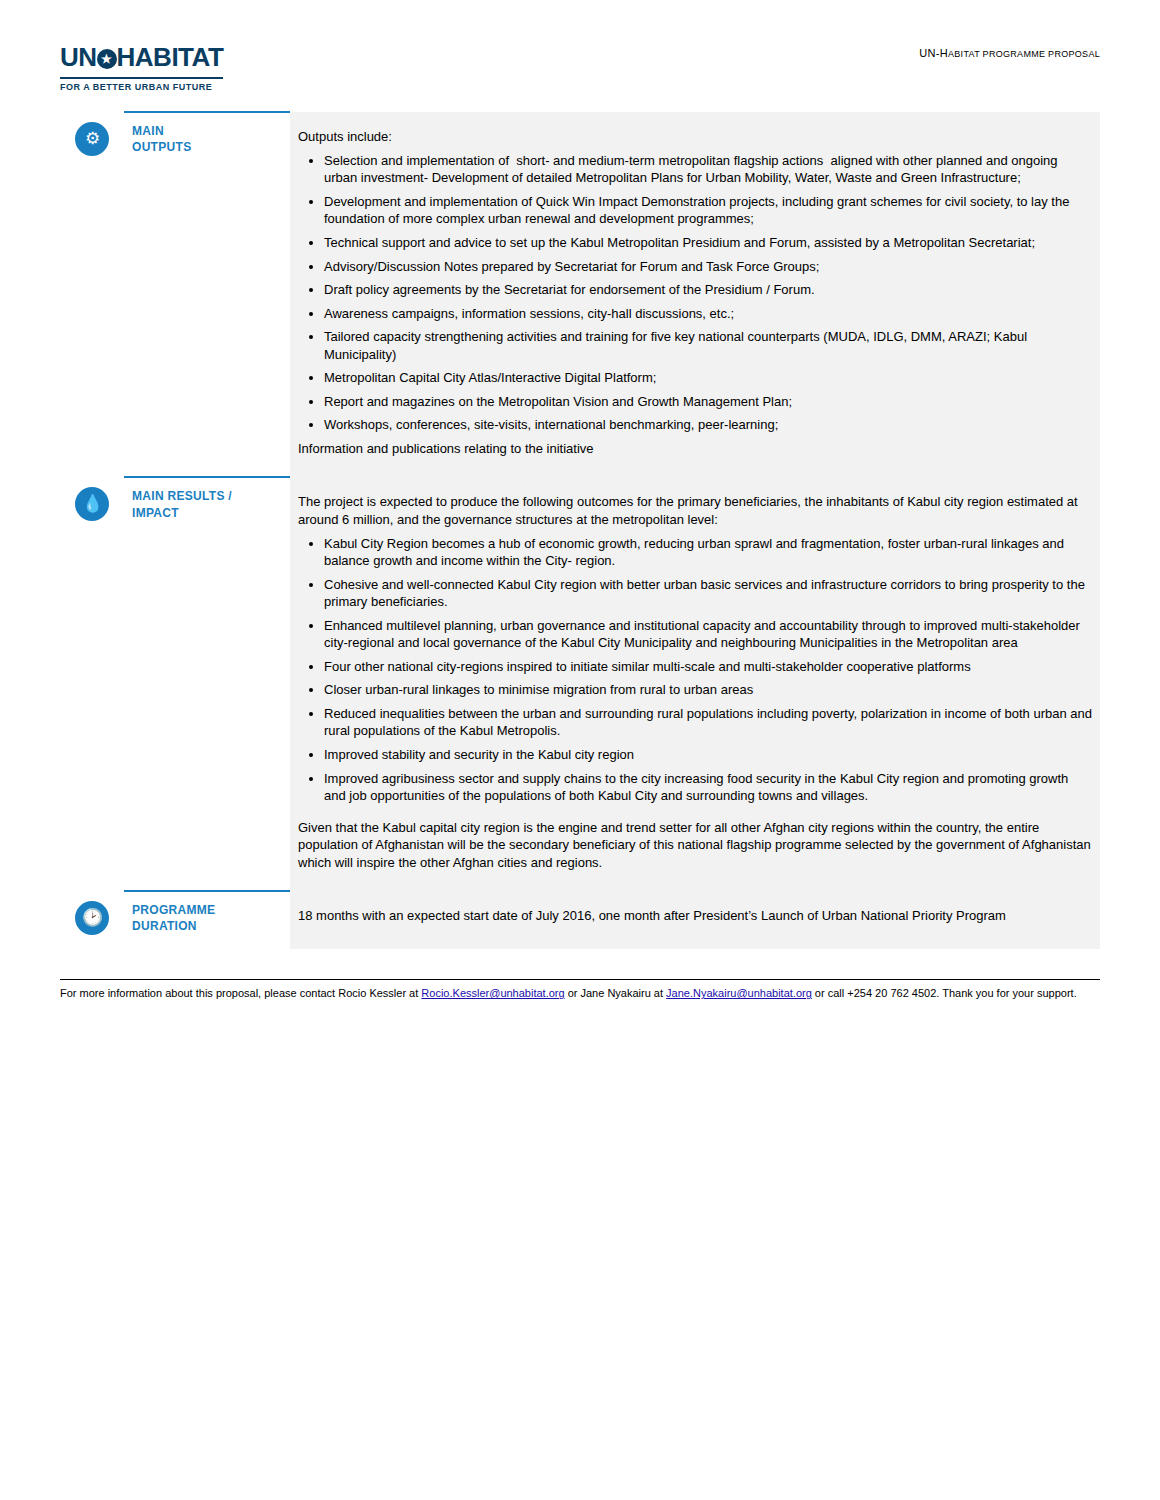UN★HABITAT
FOR A BETTER URBAN FUTURE
UN-HABITAT PROGRAMME PROPOSAL
| ⚙ | MAIN OUTPUTS | Outputs include: Selection and implementation of short- and medium-term metropolitan flagship actions aligned with other planned and ongoing urban investment- Development of detailed Metropolitan Plans for Urban Mobility, Water, Waste and Green Infrastructure; Development and implementation of Quick Win Impact Demonstration projects, including grant schemes for civil society, to lay the foundation of more complex urban renewal and development programmes; Technical support and advice to set up the Kabul Metropolitan Presidium and Forum, assisted by a Metropolitan Secretariat; Advisory/Discussion Notes prepared by Secretariat for Forum and Task Force Groups; Draft policy agreements by the Secretariat for endorsement of the Presidium / Forum. Awareness campaigns, information sessions, city-hall discussions, etc.; Tailored capacity strengthening activities and training for five key national counterparts (MUDA, IDLG, DMM, ARAZI; Kabul Municipality) Metropolitan Capital City Atlas/Interactive Digital Platform; Report and magazines on the Metropolitan Vision and Growth Management Plan; Workshops, conferences, site-visits, international benchmarking, peer-learning; Information and publications relating to the initiative |
| 💧 | MAIN RESULTS / IMPACT | The project is expected to produce the following outcomes for the primary beneficiaries, the inhabitants of Kabul city region estimated at around 6 million, and the governance structures at the metropolitan level: Kabul City Region becomes a hub of economic growth, reducing urban sprawl and fragmentation, foster urban-rural linkages and balance growth and income within the City- region. Cohesive and well-connected Kabul City region with better urban basic services and infrastructure corridors to bring prosperity to the primary beneficiaries. Enhanced multilevel planning, urban governance and institutional capacity and accountability through to improved multi-stakeholder city-regional and local governance of the Kabul City Municipality and neighbouring Municipalities in the Metropolitan area Four other national city-regions inspired to initiate similar multi-scale and multi-stakeholder cooperative platforms Closer urban-rural linkages to minimise migration from rural to urban areas Reduced inequalities between the urban and surrounding rural populations including poverty, polarization in income of both urban and rural populations of the Kabul Metropolis. Improved stability and security in the Kabul city region Improved agribusiness sector and supply chains to the city increasing food security in the Kabul City region and promoting growth and job opportunities of the populations of both Kabul City and surrounding towns and villages. Given that the Kabul capital city region is the engine and trend setter for all other Afghan city regions within the country, the entire population of Afghanistan will be the secondary beneficiary of this national flagship programme selected by the government of Afghanistan which will inspire the other Afghan cities and regions. |
| 🕑 | PROGRAMME DURATION | 18 months with an expected start date of July 2016, one month after President’s Launch of Urban National Priority Program |
For more information about this proposal, please contact Rocio Kessler at Rocio.Kessler@unhabitat.org or Jane Nyakairu at Jane.Nyakairu@unhabitat.org or call +254 20 762 4502. Thank you for your support.